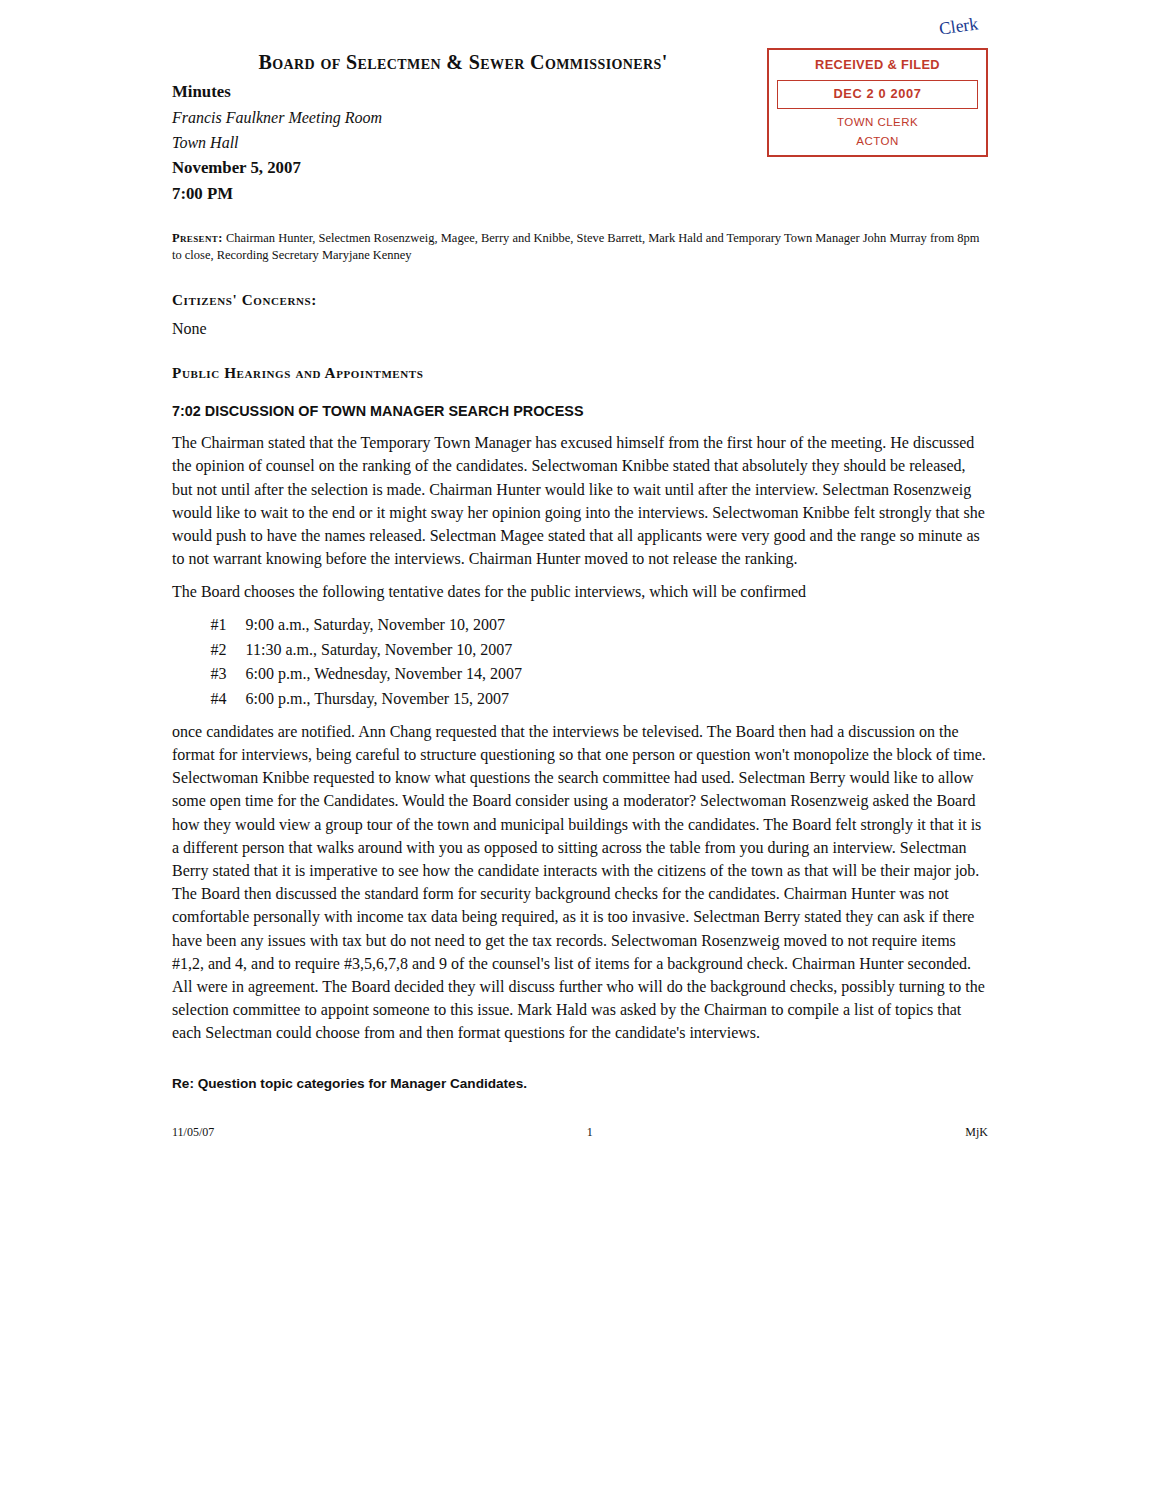Clerk
RECEIVED & FILED
DEC 2 0 2007
TOWN CLERK
ACTON
Board of Selectmen & Sewer Commissioners'
Minutes
Francis Faulkner Meeting Room
Town Hall
November 5, 2007
7:00 PM
Present: Chairman Hunter, Selectmen Rosenzweig, Magee, Berry and Knibbe, Steve Barrett, Mark Hald and Temporary Town Manager John Murray from 8pm to close, Recording Secretary Maryjane Kenney
Citizens' Concerns:
None
Public Hearings and Appointments
7:02 DISCUSSION OF TOWN MANAGER SEARCH PROCESS
The Chairman stated that the Temporary Town Manager has excused himself from the first hour of the meeting. He discussed the opinion of counsel on the ranking of the candidates. Selectwoman Knibbe stated that absolutely they should be released, but not until after the selection is made. Chairman Hunter would like to wait until after the interview. Selectman Rosenzweig would like to wait to the end or it might sway her opinion going into the interviews. Selectwoman Knibbe felt strongly that she would push to have the names released. Selectman Magee stated that all applicants were very good and the range so minute as to not warrant knowing before the interviews. Chairman Hunter moved to not release the ranking.
The Board chooses the following tentative dates for the public interviews, which will be confirmed
#19:00 a.m., Saturday, November 10, 2007
#211:30 a.m., Saturday, November 10, 2007
#36:00 p.m., Wednesday, November 14, 2007
#46:00 p.m., Thursday, November 15, 2007
once candidates are notified. Ann Chang requested that the interviews be televised. The Board then had a discussion on the format for interviews, being careful to structure questioning so that one person or question won't monopolize the block of time. Selectwoman Knibbe requested to know what questions the search committee had used. Selectman Berry would like to allow some open time for the Candidates. Would the Board consider using a moderator? Selectwoman Rosenzweig asked the Board how they would view a group tour of the town and municipal buildings with the candidates. The Board felt strongly it that it is a different person that walks around with you as opposed to sitting across the table from you during an interview. Selectman Berry stated that it is imperative to see how the candidate interacts with the citizens of the town as that will be their major job. The Board then discussed the standard form for security background checks for the candidates. Chairman Hunter was not comfortable personally with income tax data being required, as it is too invasive. Selectman Berry stated they can ask if there have been any issues with tax but do not need to get the tax records. Selectwoman Rosenzweig moved to not require items #1,2, and 4, and to require #3,5,6,7,8 and 9 of the counsel's list of items for a background check. Chairman Hunter seconded. All were in agreement. The Board decided they will discuss further who will do the background checks, possibly turning to the selection committee to appoint someone to this issue. Mark Hald was asked by the Chairman to compile a list of topics that each Selectman could choose from and then format questions for the candidate's interviews.
Re: Question topic categories for Manager Candidates.
11/05/07
1
MjK